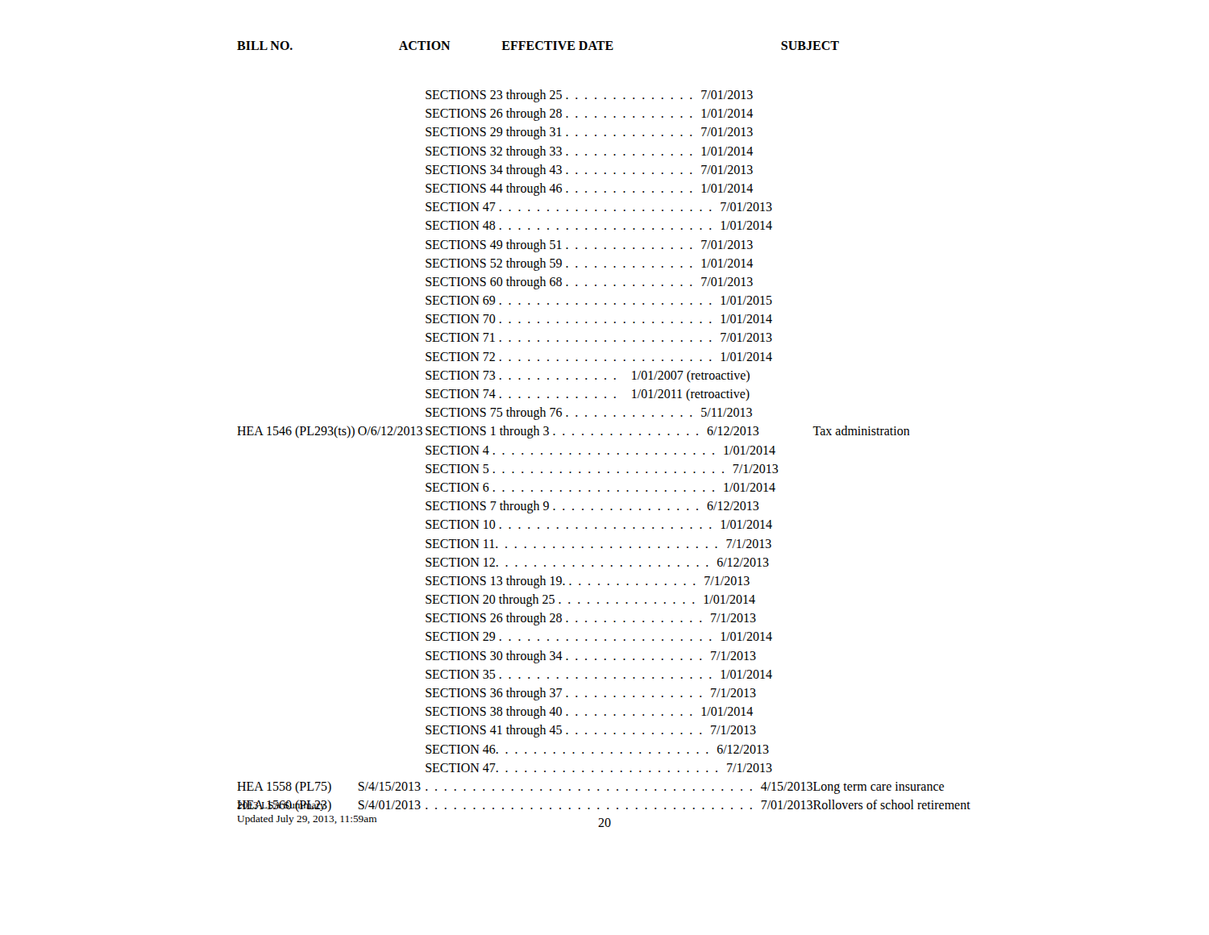| BILL NO. | ACTION | EFFECTIVE DATE | SUBJECT |
| | | SECTIONS 23 through 25 . . . . . . . . . . . . . . 7/01/2013 | |
| | | SECTIONS 26 through 28 . . . . . . . . . . . . . . 1/01/2014 | |
| | | SECTIONS 29 through 31 . . . . . . . . . . . . . . 7/01/2013 | |
| | | SECTIONS 32 through 33 . . . . . . . . . . . . . . 1/01/2014 | |
| | | SECTIONS 34 through 43 . . . . . . . . . . . . . . 7/01/2013 | |
| | | SECTIONS 44 through 46 . . . . . . . . . . . . . . 1/01/2014 | |
| | | SECTION 47 . . . . . . . . . . . . . . . . . . . . . . . 7/01/2013 | |
| | | SECTION 48 . . . . . . . . . . . . . . . . . . . . . . . 1/01/2014 | |
| | | SECTIONS 49 through 51 . . . . . . . . . . . . . . 7/01/2013 | |
| | | SECTIONS 52 through 59 . . . . . . . . . . . . . . 1/01/2014 | |
| | | SECTIONS 60 through 68 . . . . . . . . . . . . . . 7/01/2013 | |
| | | SECTION 69 . . . . . . . . . . . . . . . . . . . . . . . 1/01/2015 | |
| | | SECTION 70 . . . . . . . . . . . . . . . . . . . . . . . 1/01/2014 | |
| | | SECTION 71 . . . . . . . . . . . . . . . . . . . . . . . 7/01/2013 | |
| | | SECTION 72 . . . . . . . . . . . . . . . . . . . . . . . 1/01/2014 | |
| | | SECTION 73 . . . . . . . . . . . . . 1/01/2007 (retroactive) | |
| | | SECTION 74 . . . . . . . . . . . . . 1/01/2011 (retroactive) | |
| | | SECTIONS 75 through 76 . . . . . . . . . . . . . . 5/11/2013 | |
| HEA 1546 (PL293(ts)) | O/6/12/2013 | SECTIONS 1 through 3 . . . . . . . . . . . . . . . . 6/12/2013 | Tax administration |
| | | SECTION 4 . . . . . . . . . . . . . . . . . . . . . . . . 1/01/2014 | |
| | | SECTION 5 . . . . . . . . . . . . . . . . . . . . . . . . . 7/1/2013 | |
| | | SECTION 6 . . . . . . . . . . . . . . . . . . . . . . . . 1/01/2014 | |
| | | SECTIONS 7 through 9 . . . . . . . . . . . . . . . . 6/12/2013 | |
| | | SECTION 10 . . . . . . . . . . . . . . . . . . . . . . . 1/01/2014 | |
| | | SECTION 11 . . . . . . . . . . . . . . . . . . . . . . . . 7/1/2013 | |
| | | SECTION 12 . . . . . . . . . . . . . . . . . . . . . . . 6/12/2013 | |
| | | SECTIONS 13 through 19. . . . . . . . . . . . . . . 7/1/2013 | |
| | | SECTION 20 through 25 . . . . . . . . . . . . . . . 1/01/2014 | |
| | | SECTIONS 26 through 28 . . . . . . . . . . . . . . . 7/1/2013 | |
| | | SECTION 29 . . . . . . . . . . . . . . . . . . . . . . . 1/01/2014 | |
| | | SECTIONS 30 through 34 . . . . . . . . . . . . . . . 7/1/2013 | |
| | | SECTION 35 . . . . . . . . . . . . . . . . . . . . . . . 1/01/2014 | |
| | | SECTIONS 36 through 37 . . . . . . . . . . . . . . . 7/1/2013 | |
| | | SECTIONS 38 through 40 . . . . . . . . . . . . . . 1/01/2014 | |
| | | SECTIONS 41 through 45 . . . . . . . . . . . . . . . 7/1/2013 | |
| | | SECTION 46 . . . . . . . . . . . . . . . . . . . . . . . 6/12/2013 | |
| | | SECTION 47 . . . . . . . . . . . . . . . . . . . . . . . . 7/1/2013 | |
| HEA 1558 (PL75) | S/4/15/2013 | . . . . . . . . . . . . . . . . . . . . . . . . . . . . . . . . . . . 4/15/2013 | Long term care insurance |
| HEA 1560 (PL23) | S/4/01/2013 | . . . . . . . . . . . . . . . . . . . . . . . . . . . . . . . . . . . 7/01/2013 | Rollovers of school retirement |
2013 LSA Summary
Updated July 29, 2013, 11:59am
20